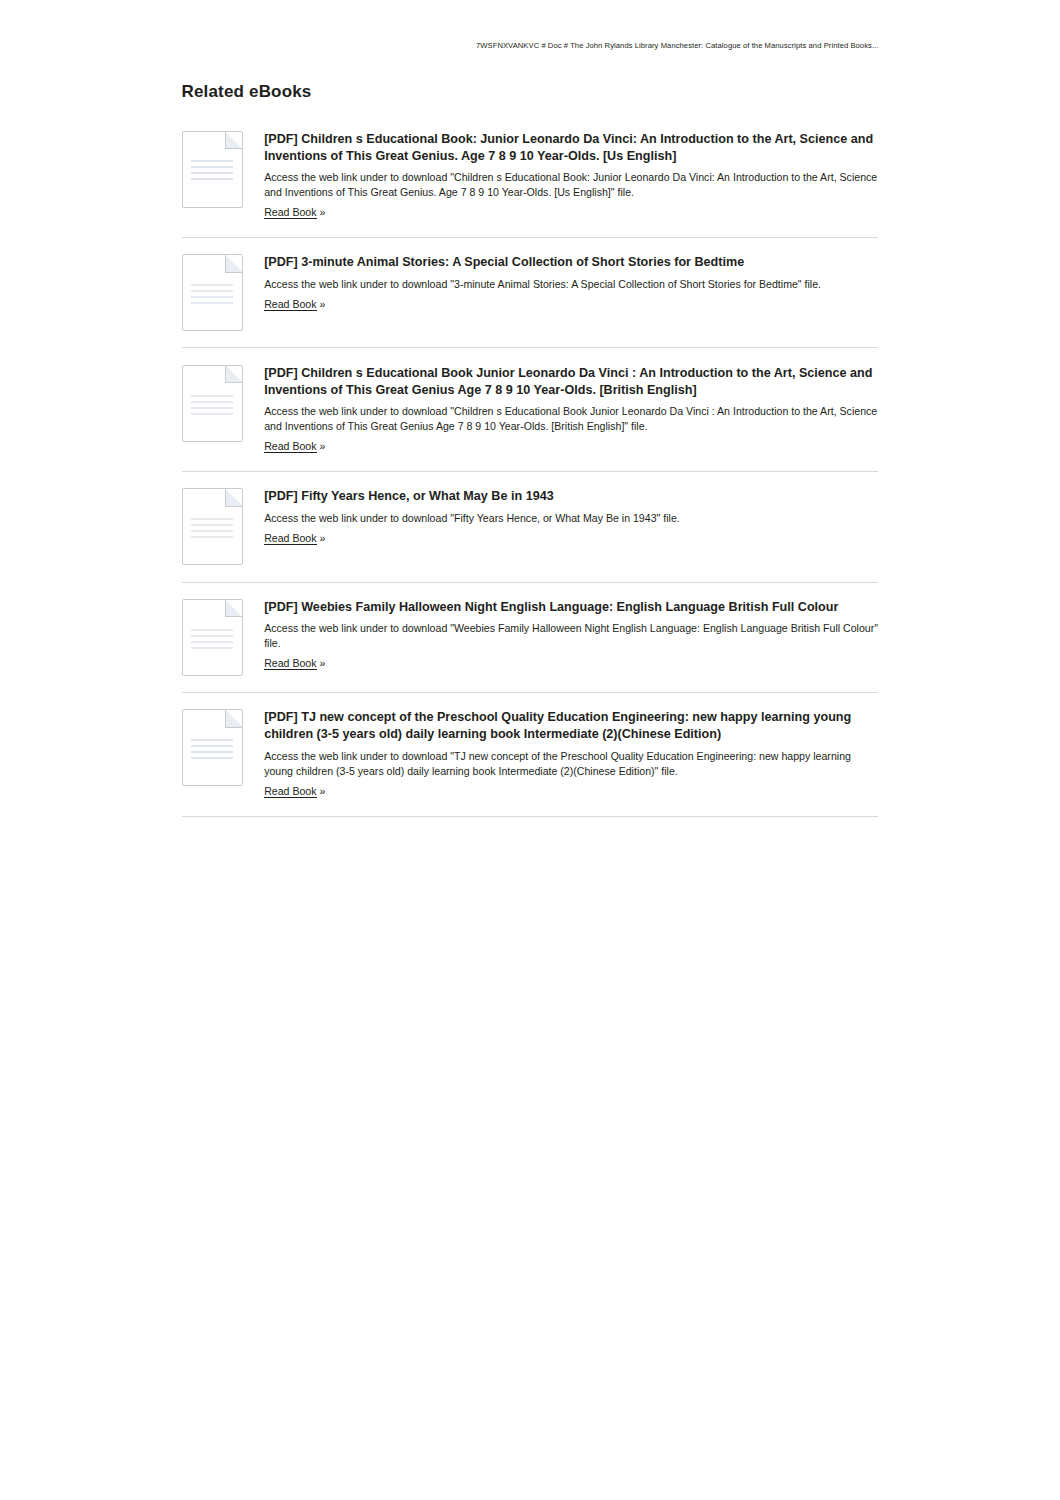7WSFNXVANKVC # Doc # The John Rylands Library Manchester: Catalogue of the Manuscripts and Printed Books...
Related eBooks
[PDF] Children s Educational Book: Junior Leonardo Da Vinci: An Introduction to the Art, Science and Inventions of This Great Genius. Age 7 8 9 10 Year-Olds. [Us English]
Access the web link under to download "Children s Educational Book: Junior Leonardo Da Vinci: An Introduction to the Art, Science and Inventions of This Great Genius. Age 7 8 9 10 Year-Olds. [Us English]" file.
Read Book »
[PDF] 3-minute Animal Stories: A Special Collection of Short Stories for Bedtime
Access the web link under to download "3-minute Animal Stories: A Special Collection of Short Stories for Bedtime" file.
Read Book »
[PDF] Children s Educational Book Junior Leonardo Da Vinci : An Introduction to the Art, Science and Inventions of This Great Genius Age 7 8 9 10 Year-Olds. [British English]
Access the web link under to download "Children s Educational Book Junior Leonardo Da Vinci : An Introduction to the Art, Science and Inventions of This Great Genius Age 7 8 9 10 Year-Olds. [British English]" file.
Read Book »
[PDF] Fifty Years Hence, or What May Be in 1943
Access the web link under to download "Fifty Years Hence, or What May Be in 1943" file.
Read Book »
[PDF] Weebies Family Halloween Night English Language: English Language British Full Colour
Access the web link under to download "Weebies Family Halloween Night English Language: English Language British Full Colour" file.
Read Book »
[PDF] TJ new concept of the Preschool Quality Education Engineering: new happy learning young children (3-5 years old) daily learning book Intermediate (2)(Chinese Edition)
Access the web link under to download "TJ new concept of the Preschool Quality Education Engineering: new happy learning young children (3-5 years old) daily learning book Intermediate (2)(Chinese Edition)" file.
Read Book »